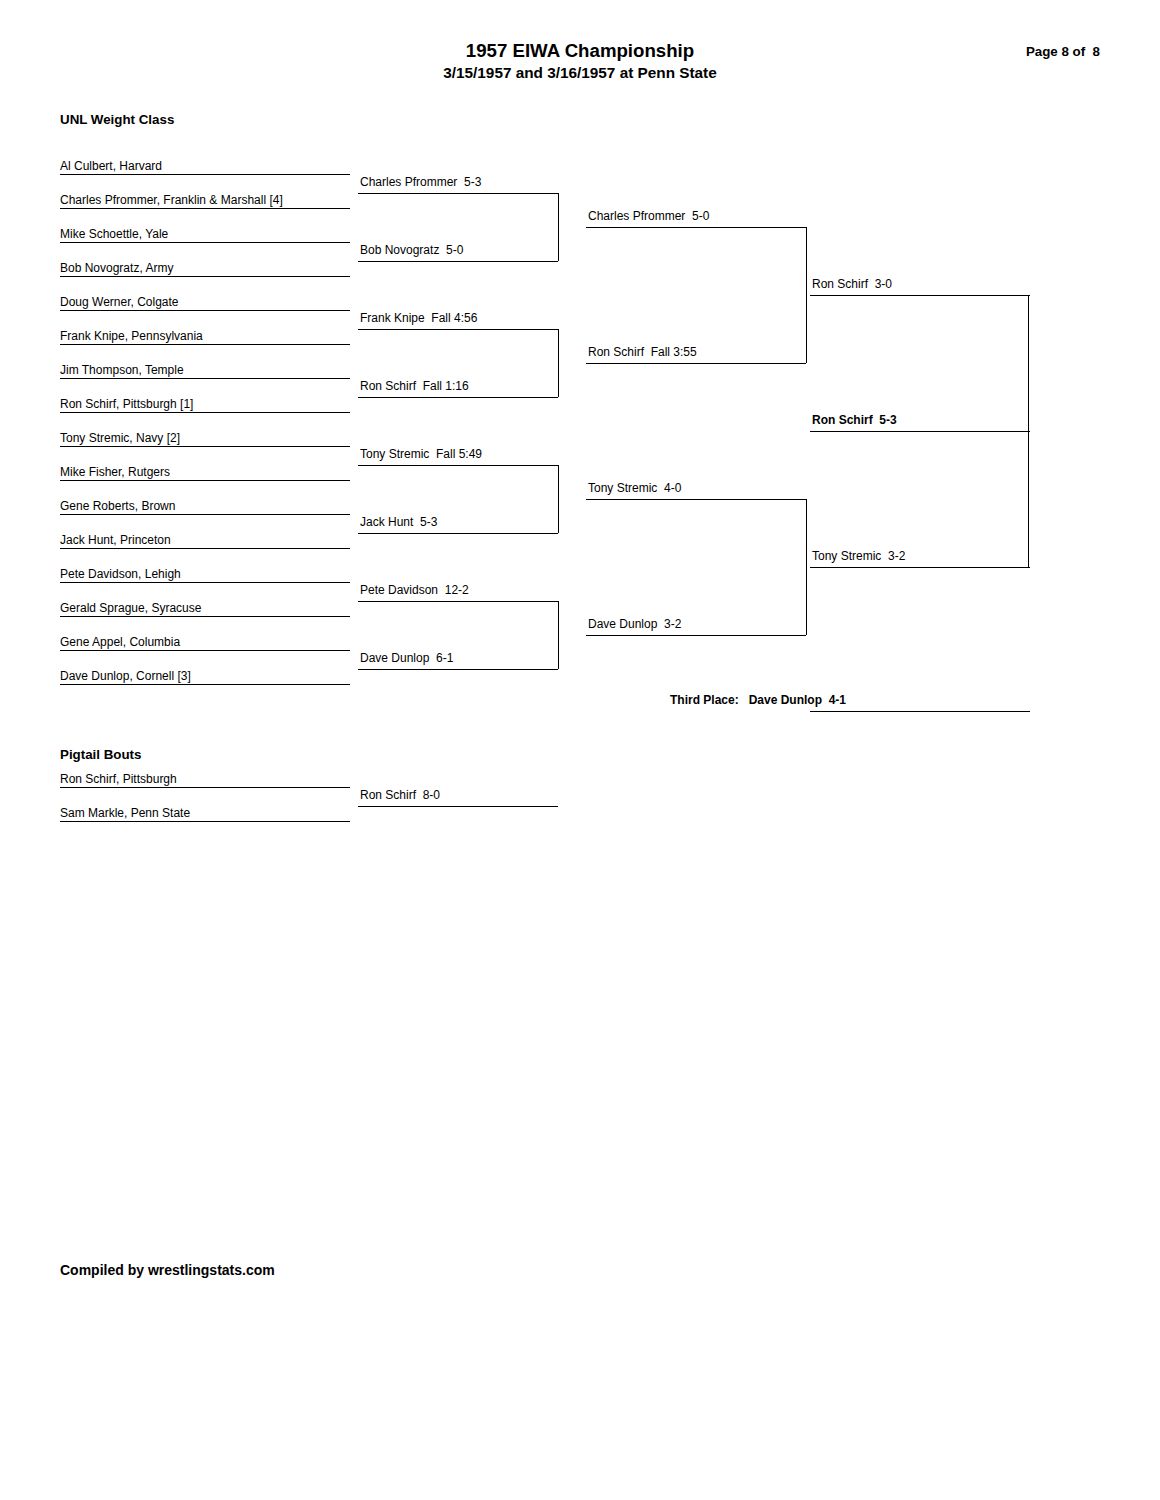Page 8 of 8
1957 EIWA Championship
3/15/1957 and 3/16/1957 at Penn State
UNL Weight Class
Al Culbert, Harvard
Charles Pfrommer, Franklin & Marshall [4]
Mike Schoettle, Yale
Bob Novogratz, Army
Doug Werner, Colgate
Frank Knipe, Pennsylvania
Jim Thompson, Temple
Ron Schirf, Pittsburgh [1]
Tony Stremic, Navy [2]
Mike Fisher, Rutgers
Gene Roberts, Brown
Jack Hunt, Princeton
Pete Davidson, Lehigh
Gerald Sprague, Syracuse
Gene Appel, Columbia
Dave Dunlop, Cornell [3]
Charles Pfrommer 5-3
Bob Novogratz 5-0
Frank Knipe Fall 4:56
Ron Schirf Fall 1:16
Tony Stremic Fall 5:49
Jack Hunt 5-3
Pete Davidson 12-2
Dave Dunlop 6-1
Charles Pfrommer 5-0
Ron Schirf Fall 3:55
Tony Stremic 4-0
Dave Dunlop 3-2
Ron Schirf 3-0
Tony Stremic 3-2
Ron Schirf 5-3
Third Place: Dave Dunlop 4-1
Pigtail Bouts
Ron Schirf, Pittsburgh
Sam Markle, Penn State
Ron Schirf 8-0
Compiled by wrestlingstats.com